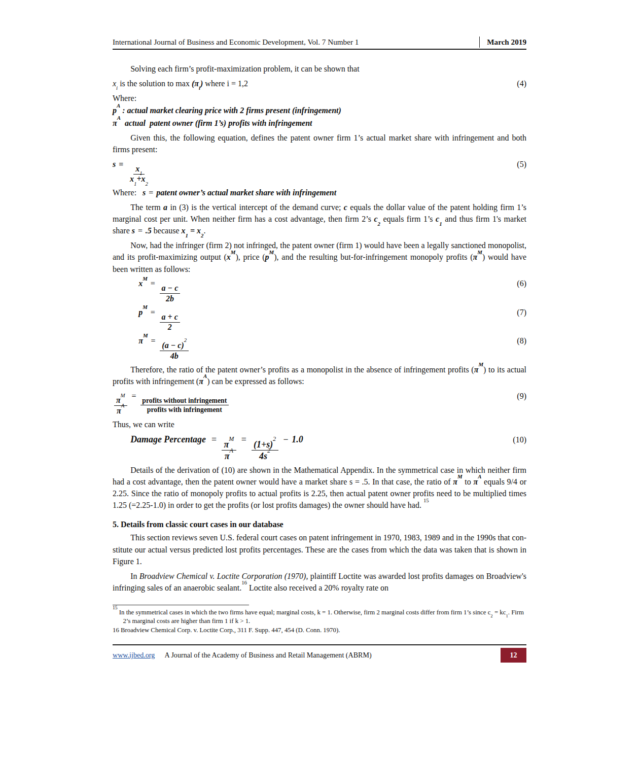International Journal of Business and Economic Development, Vol. 7 Number 1
March 2019
Solving each firm’s profit-maximization problem, it can be shown that
xi is the solution to max (πi) where i = 1,2 (4)
Where:
pA : actual market clearing price with 2 firms present (infringement)
πA actual patent owner (firm 1’s) profits with infringement
Given this, the following equation, defines the patent owner firm 1’s actual market share with infringement and both firms present:
s ≡ x1 x1+x2 (5)
Where: s = patent owner’s actual market share with infringement
The term a in (3) is the vertical intercept of the demand curve; c equals the dollar value of the patent holding firm 1’s marginal cost per unit. When neither firm has a cost advantage, then firm 2’s c2 equals firm 1’s c1 and thus firm 1's market share s = .5 because x1 = x2.
Now, had the infringer (firm 2) not infringed, the patent owner (firm 1) would have been a legally sanctioned monopolist, and its profit-maximizing output (xM), price (pM), and the resulting but-for-infringement monopoly profits (πM) would have been written as follows:
xM = a − c 2b (6)
pM = a + c 2 (7)
πM = (a − c)24b (8)
Therefore, the ratio of the patent owner’s profits as a monopolist in the absence of infringement profits (πM) to its actual profits with infringement (πA) can be expressed as follows:
πM πA = profits without infringement profits with infringement (9)
Thus, we can write
Damage Percentage = πM πA = (1+s)24s2 − 1.0 (10)
Details of the derivation of (10) are shown in the Mathematical Appendix. In the symmetrical case in which neither firm had a cost advantage, then the patent owner would have a market share s = .5. In that case, the ratio of πM to πA equals 9/4 or 2.25. Since the ratio of monopoly profits to actual profits is 2.25, then actual patent owner profits need to be multiplied times 1.25 (=2.25-1.0) in order to get the profits (or lost profits damages) the owner should have had. 15
5. Details from classic court cases in our database
This section reviews seven U.S. federal court cases on patent infringement in 1970, 1983, 1989 and in the 1990s that constitute our actual versus predicted lost profits percentages. These are the cases from which the data was taken that is shown in Figure 1.
In Broadview Chemical v. Loctite Corporation (1970), plaintiff Loctite was awarded lost profits damages on Broadview's infringing sales of an anaerobic sealant.16 Loctite also received a 20% royalty rate on
15 In the symmetrical cases in which the two firms have equal; marginal costs, k = 1. Otherwise, firm 2 marginal costs differ from firm 1’s since c2 = kc1. Firm 2’s marginal costs are higher than firm 1 if k > 1.
16 Broadview Chemical Corp. v. Loctite Corp., 311 F. Supp. 447, 454 (D. Conn. 1970).
www.ijbed.org
A Journal of the Academy of Business and Retail Management (ABRM)
12